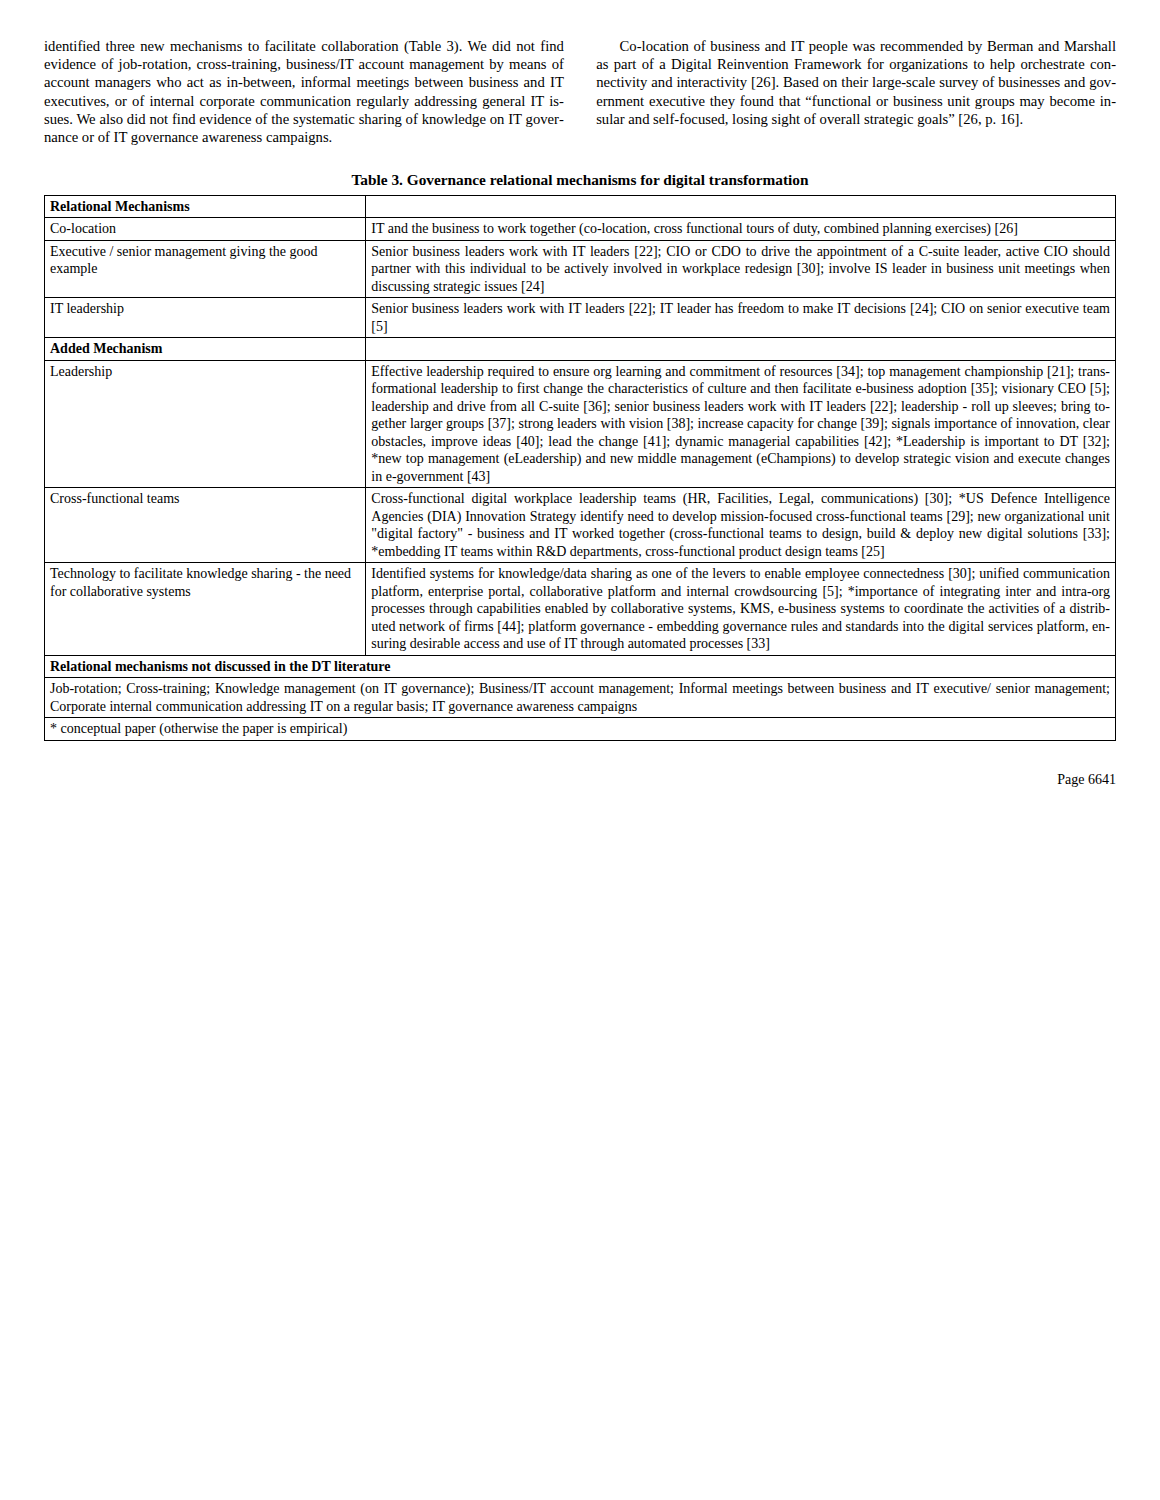identified three new mechanisms to facilitate collaboration (Table 3). We did not find evidence of job-rotation, cross-training, business/IT account management by means of account managers who act as in-between, informal meetings between business and IT executives, or of internal corporate communication regularly addressing general IT issues. We also did not find evidence of the systematic sharing of knowledge on IT governance or of IT governance awareness campaigns.
Co-location of business and IT people was recommended by Berman and Marshall as part of a Digital Reinvention Framework for organizations to help orchestrate connectivity and interactivity [26]. Based on their large-scale survey of businesses and government executive they found that “functional or business unit groups may become insular and self-focused, losing sight of overall strategic goals” [26, p. 16].
Table 3. Governance relational mechanisms for digital transformation
| Relational Mechanisms | |
| Co-location | IT and the business to work together (co-location, cross functional tours of duty, combined planning exercises) [26] |
| Executive / senior management giving the good example | Senior business leaders work with IT leaders [22]; CIO or CDO to drive the appointment of a C-suite leader, active CIO should partner with this individual to be actively involved in workplace redesign [30]; involve IS leader in business unit meetings when discussing strategic issues [24] |
| IT leadership | Senior business leaders work with IT leaders [22]; IT leader has freedom to make IT decisions [24]; CIO on senior executive team [5] |
| Added Mechanism | |
| Leadership | Effective leadership required to ensure org learning and commitment of resources [34]; top management championship [21]; transformational leadership to first change the characteristics of culture and then facilitate e-business adoption [35]; visionary CEO [5]; leadership and drive from all C-suite [36]; senior business leaders work with IT leaders [22]; leadership - roll up sleeves; bring together larger groups [37]; strong leaders with vision [38]; increase capacity for change [39]; signals importance of innovation, clear obstacles, improve ideas [40]; lead the change [41]; dynamic managerial capabilities [42]; *Leadership is important to DT [32]; *new top management (eLeadership) and new middle management (eChampions) to develop strategic vision and execute changes in e-government [43] |
| Cross-functional teams | Cross-functional digital workplace leadership teams (HR, Facilities, Legal, communications) [30]; *US Defence Intelligence Agencies (DIA) Innovation Strategy identify need to develop mission-focused cross-functional teams [29]; new organizational unit "digital factory" - business and IT worked together (cross-functional teams to design, build & deploy new digital solutions [33]; *embedding IT teams within R&D departments, cross-functional product design teams [25] |
| Technology to facilitate knowledge sharing - the need for collaborative systems | Identified systems for knowledge/data sharing as one of the levers to enable employee connectedness [30]; unified communication platform, enterprise portal, collaborative platform and internal crowdsourcing [5]; *importance of integrating inter and intra-org processes through capabilities enabled by collaborative systems, KMS, e-business systems to coordinate the activities of a distributed network of firms [44]; platform governance - embedding governance rules and standards into the digital services platform, ensuring desirable access and use of IT through automated processes [33] |
| Relational mechanisms not discussed in the DT literature |
| Job-rotation; Cross-training; Knowledge management (on IT governance); Business/IT account management; Informal meetings between business and IT executive/ senior management; Corporate internal communication addressing IT on a regular basis; IT governance awareness campaigns |
| * conceptual paper (otherwise the paper is empirical) |
Page 6641